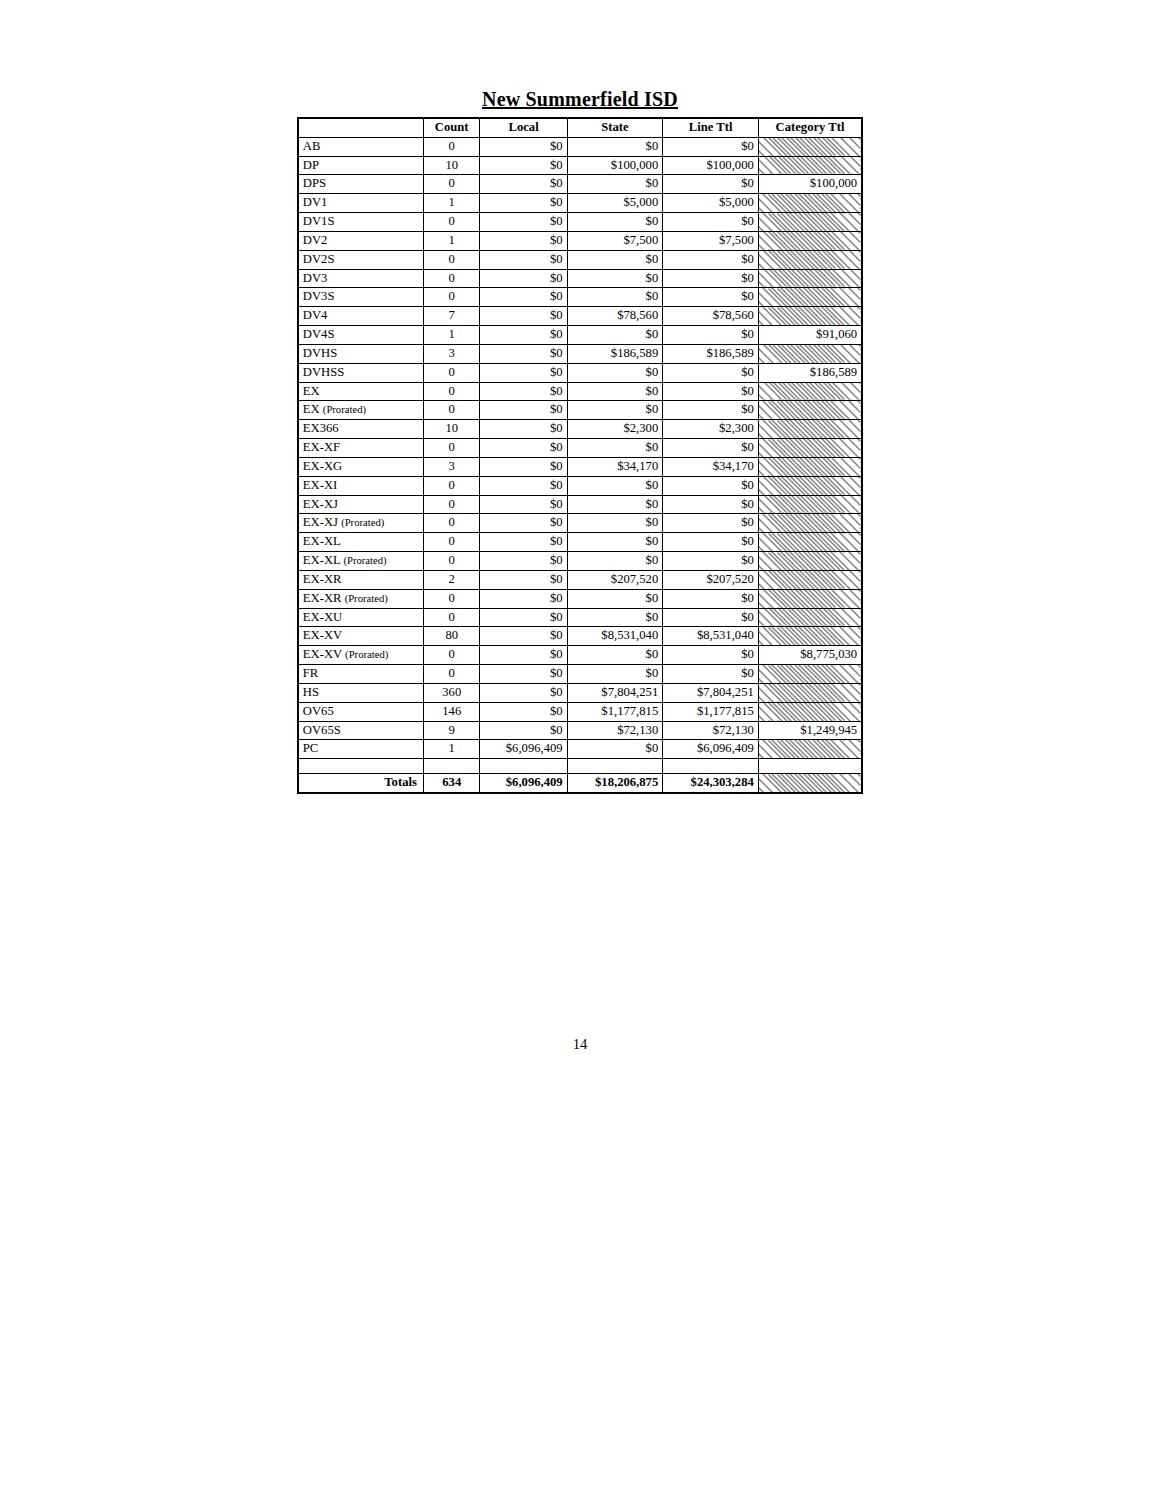New Summerfield ISD
| | Count | Local | State | Line Ttl | Category Ttl |
| --- | --- | --- | --- | --- | --- |
| AB | 0 | $0 | $0 | $0 | |
| DP | 10 | $0 | $100,000 | $100,000 | |
| DPS | 0 | $0 | $0 | $0 | $100,000 |
| DV1 | 1 | $0 | $5,000 | $5,000 | |
| DV1S | 0 | $0 | $0 | $0 | |
| DV2 | 1 | $0 | $7,500 | $7,500 | |
| DV2S | 0 | $0 | $0 | $0 | |
| DV3 | 0 | $0 | $0 | $0 | |
| DV3S | 0 | $0 | $0 | $0 | |
| DV4 | 7 | $0 | $78,560 | $78,560 | |
| DV4S | 1 | $0 | $0 | $0 | $91,060 |
| DVHS | 3 | $0 | $186,589 | $186,589 | |
| DVHSS | 0 | $0 | $0 | $0 | $186,589 |
| EX | 0 | $0 | $0 | $0 | |
| EX (Prorated) | 0 | $0 | $0 | $0 | |
| EX366 | 10 | $0 | $2,300 | $2,300 | |
| EX-XF | 0 | $0 | $0 | $0 | |
| EX-XG | 3 | $0 | $34,170 | $34,170 | |
| EX-XI | 0 | $0 | $0 | $0 | |
| EX-XJ | 0 | $0 | $0 | $0 | |
| EX-XJ (Prorated) | 0 | $0 | $0 | $0 | |
| EX-XL | 0 | $0 | $0 | $0 | |
| EX-XL (Prorated) | 0 | $0 | $0 | $0 | |
| EX-XR | 2 | $0 | $207,520 | $207,520 | |
| EX-XR (Prorated) | 0 | $0 | $0 | $0 | |
| EX-XU | 0 | $0 | $0 | $0 | |
| EX-XV | 80 | $0 | $8,531,040 | $8,531,040 | |
| EX-XV (Prorated) | 0 | $0 | $0 | $0 | $8,775,030 |
| FR | 0 | $0 | $0 | $0 | |
| HS | 360 | $0 | $7,804,251 | $7,804,251 | |
| OV65 | 146 | $0 | $1,177,815 | $1,177,815 | |
| OV65S | 9 | $0 | $72,130 | $72,130 | $1,249,945 |
| PC | 1 | $6,096,409 | $0 | $6,096,409 | |
| Totals | 634 | $6,096,409 | $18,206,875 | $24,303,284 | |
14